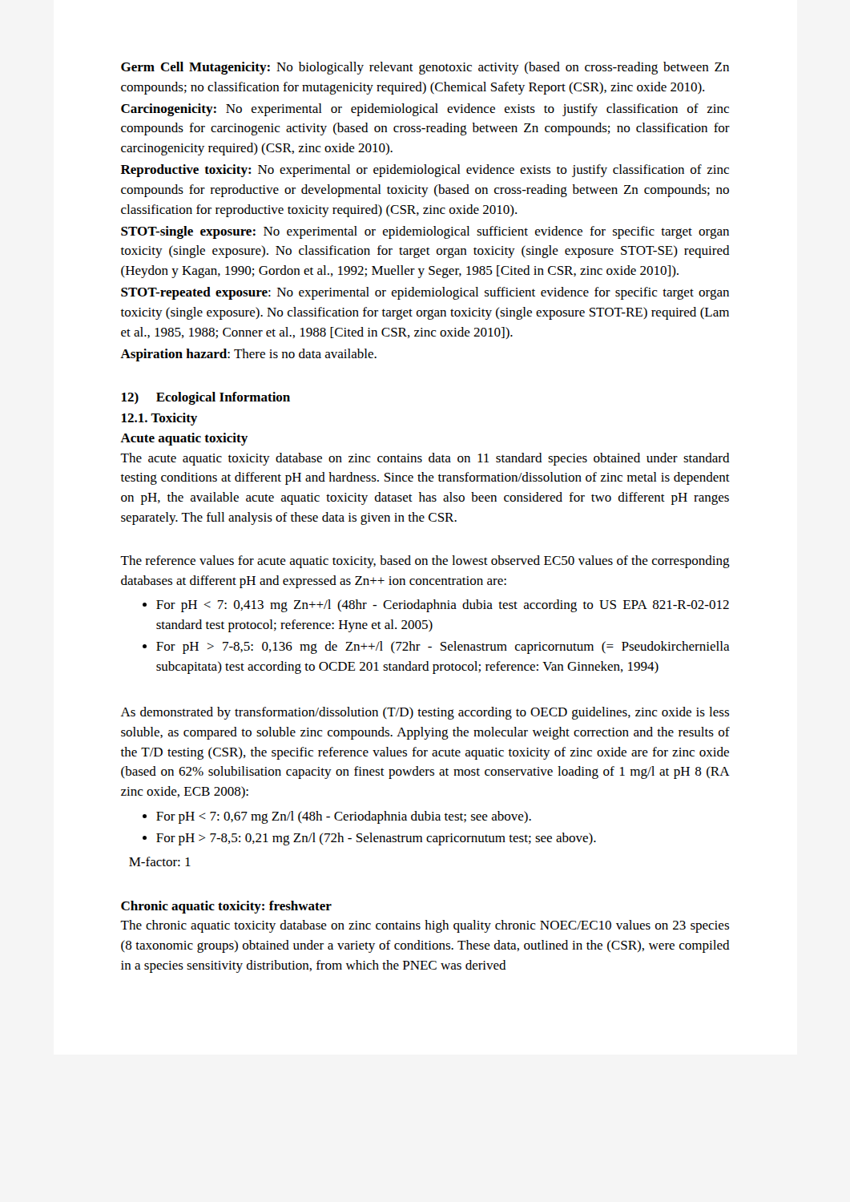Germ Cell Mutagenicity: No biologically relevant genotoxic activity (based on cross-reading between Zn compounds; no classification for mutagenicity required) (Chemical Safety Report (CSR), zinc oxide 2010).
Carcinogenicity: No experimental or epidemiological evidence exists to justify classification of zinc compounds for carcinogenic activity (based on cross-reading between Zn compounds; no classification for carcinogenicity required) (CSR, zinc oxide 2010).
Reproductive toxicity: No experimental or epidemiological evidence exists to justify classification of zinc compounds for reproductive or developmental toxicity (based on cross-reading between Zn compounds; no classification for reproductive toxicity required) (CSR, zinc oxide 2010).
STOT-single exposure: No experimental or epidemiological sufficient evidence for specific target organ toxicity (single exposure). No classification for target organ toxicity (single exposure STOT-SE) required (Heydon y Kagan, 1990; Gordon et al., 1992; Mueller y Seger, 1985 [Cited in CSR, zinc oxide 2010]).
STOT-repeated exposure: No experimental or epidemiological sufficient evidence for specific target organ toxicity (single exposure). No classification for target organ toxicity (single exposure STOT-RE) required (Lam et al., 1985, 1988; Conner et al., 1988 [Cited in CSR, zinc oxide 2010]).
Aspiration hazard: There is no data available.
12) Ecological Information
12.1. Toxicity
Acute aquatic toxicity
The acute aquatic toxicity database on zinc contains data on 11 standard species obtained under standard testing conditions at different pH and hardness. Since the transformation/dissolution of zinc metal is dependent on pH, the available acute aquatic toxicity dataset has also been considered for two different pH ranges separately. The full analysis of these data is given in the CSR.
The reference values for acute aquatic toxicity, based on the lowest observed EC50 values of the corresponding databases at different pH and expressed as Zn++ ion concentration are:
For pH < 7: 0,413 mg Zn++/l (48hr - Ceriodaphnia dubia test according to US EPA 821-R-02-012 standard test protocol; reference: Hyne et al. 2005)
For pH > 7-8,5: 0,136 mg de Zn++/l (72hr - Selenastrum capricornutum (= Pseudokircherniella subcapitata) test according to OCDE 201 standard protocol; reference: Van Ginneken, 1994)
As demonstrated by transformation/dissolution (T/D) testing according to OECD guidelines, zinc oxide is less soluble, as compared to soluble zinc compounds. Applying the molecular weight correction and the results of the T/D testing (CSR), the specific reference values for acute aquatic toxicity of zinc oxide are for zinc oxide (based on 62% solubilisation capacity on finest powders at most conservative loading of 1 mg/l at pH 8 (RA zinc oxide, ECB 2008):
For pH < 7: 0,67 mg Zn/l (48h - Ceriodaphnia dubia test; see above).
For pH > 7-8,5: 0,21 mg Zn/l (72h - Selenastrum capricornutum test; see above).
M-factor: 1
Chronic aquatic toxicity: freshwater
The chronic aquatic toxicity database on zinc contains high quality chronic NOEC/EC10 values on 23 species (8 taxonomic groups) obtained under a variety of conditions. These data, outlined in the (CSR), were compiled in a species sensitivity distribution, from which the PNEC was derived